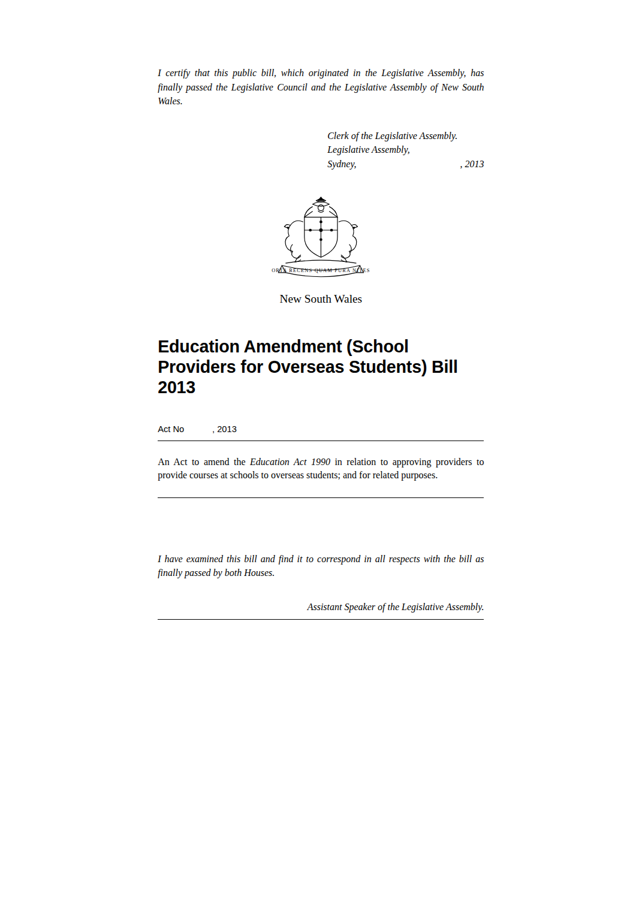I certify that this public bill, which originated in the Legislative Assembly, has finally passed the Legislative Council and the Legislative Assembly of New South Wales.
Clerk of the Legislative Assembly.
Legislative Assembly,
Sydney,, 2013
ORTA RECENS QUAM PURA NITES
New South Wales
Education Amendment (School Providers for Overseas Students) Bill 2013
Act No , 2013
An Act to amend the Education Act 1990 in relation to approving providers to provide courses at schools to overseas students; and for related purposes.
I have examined this bill and find it to correspond in all respects with the bill as finally passed by both Houses.
Assistant Speaker of the Legislative Assembly.